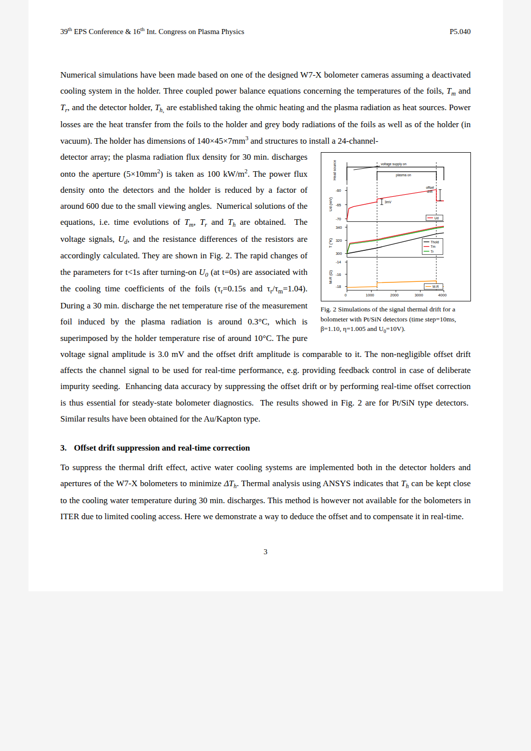39th EPS Conference & 16th Int. Congress on Plasma Physics
P5.040
Numerical simulations have been made based on one of the designed W7-X bolometer cameras assuming a deactivated cooling system in the holder. Three coupled power balance equations concerning the temperatures of the foils, Tm and Tr, and the detector holder, Th, are established taking the ohmic heating and the plasma radiation as heat sources. Power losses are the heat transfer from the foils to the holder and grey body radiations of the foils as well as of the holder (in vacuum). The holder has dimensions of 140×45×7mm3 and structures to install a 24-channel-
Heat source voltage supply on plasma on -60 -65 -70 Ud (mV) 3mV offset drift Ud 340 320 300 T (°K) Thold Tm Tr -14 -16 -18 M-R (Ω) 0 1000 2000 3000 4000 M-R
Fig. 2 Simulations of the signal thermal drift for a bolometer with Pt/SiN detectors (time step=10ms, β=1.10, η=1.005 and U0=10V).
detector array; the plasma radiation flux density for 30 min. discharges onto the aperture (5×10mm2) is taken as 100 kW/m2. The power flux density onto the detectors and the holder is reduced by a factor of around 600 due to the small viewing angles. Numerical solutions of the equations, i.e. time evolutions of Tm, Tr and Th are obtained. The voltage signals, Ud, and the resistance differences of the resistors are accordingly calculated. They are shown in Fig. 2. The rapid changes of the parameters for t<1s after turning-on U0 (at t=0s) are associated with the cooling time coefficients of the foils (τr=0.15s and τr/τm=1.04). During a 30 min. discharge the net temperature rise of the measurement foil induced by the plasma radiation is around 0.3°C, which is superimposed by the holder temperature rise of around 10°C. The pure voltage signal amplitude is 3.0 mV and the offset drift amplitude is comparable to it. The non-negligible offset drift affects the channel signal to be used for real-time performance, e.g. providing feedback control in case of deliberate impurity seeding. Enhancing data accuracy by suppressing the offset drift or by performing real-time offset correction is thus essential for steady-state bolometer diagnostics. The results showed in Fig. 2 are for Pt/SiN type detectors. Similar results have been obtained for the Au/Kapton type.
3. Offset drift suppression and real-time correction
To suppress the thermal drift effect, active water cooling systems are implemented both in the detector holders and apertures of the W7-X bolometers to minimize ΔTh. Thermal analysis using ANSYS indicates that Th can be kept close to the cooling water temperature during 30 min. discharges. This method is however not available for the bolometers in ITER due to limited cooling access. Here we demonstrate a way to deduce the offset and to compensate it in real-time.
3